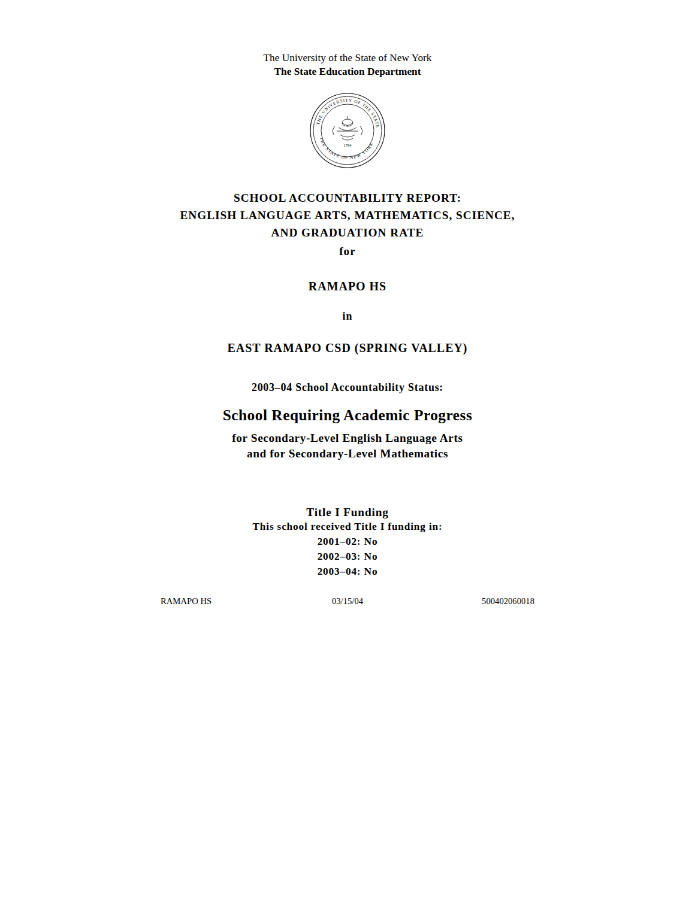The University of the State of New York
The State Education Department
THE UNIVERSITY OF THE STATE EDUCATION DEPARTMENT THE STATE OF NEW YORK 1784
SCHOOL ACCOUNTABILITY REPORT:
ENGLISH LANGUAGE ARTS, MATHEMATICS, SCIENCE,
AND GRADUATION RATE
for
RAMAPO HS
in
EAST RAMAPO CSD (SPRING VALLEY)
2003–04 School Accountability Status:
School Requiring Academic Progress
for Secondary-Level English Language Arts
and for Secondary-Level Mathematics
Title I Funding
This school received Title I funding in:
2001–02: No
2002–03: No
2003–04: No
RAMAPO HS
03/15/04
500402060018